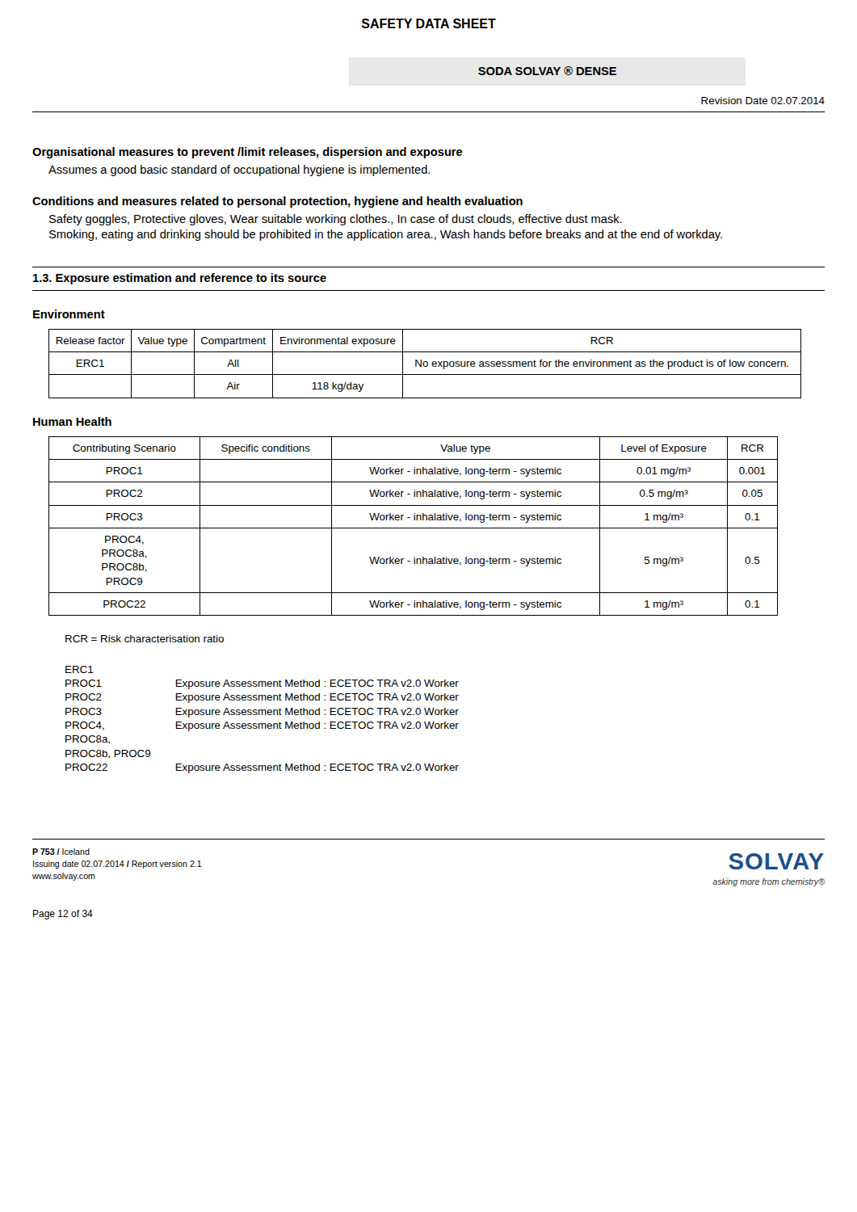SAFETY DATA SHEET
SODA SOLVAY ® DENSE
Revision Date 02.07.2014
Organisational measures to prevent /limit releases, dispersion and exposure
Assumes a good basic standard of occupational hygiene is implemented.
Conditions and measures related to personal protection, hygiene and health evaluation
Safety goggles, Protective gloves, Wear suitable working clothes., In case of dust clouds, effective dust mask.
Smoking, eating and drinking should be prohibited in the application area., Wash hands before breaks and at the end of workday.
1.3. Exposure estimation and reference to its source
Environment
| Release factor | Value type | Compartment | Environmental exposure | RCR |
| --- | --- | --- | --- | --- |
| ERC1 | | All | | No exposure assessment for the environment as the product is of low concern. |
| | | Air | 118 kg/day | |
Human Health
| Contributing Scenario | Specific conditions | Value type | Level of Exposure | RCR |
| --- | --- | --- | --- | --- |
| PROC1 | | Worker - inhalative, long-term - systemic | 0.01 mg/m³ | 0.001 |
| PROC2 | | Worker - inhalative, long-term - systemic | 0.5 mg/m³ | 0.05 |
| PROC3 | | Worker - inhalative, long-term - systemic | 1 mg/m³ | 0.1 |
| PROC4, PROC8a, PROC8b, PROC9 | | Worker - inhalative, long-term - systemic | 5 mg/m³ | 0.5 |
| PROC22 | | Worker - inhalative, long-term - systemic | 1 mg/m³ | 0.1 |
RCR = Risk characterisation ratio
| ERC1 | |
| PROC1 | Exposure Assessment Method : ECETOC TRA v2.0 Worker |
| PROC2 | Exposure Assessment Method : ECETOC TRA v2.0 Worker |
| PROC3 | Exposure Assessment Method : ECETOC TRA v2.0 Worker |
| PROC4, PROC8a, PROC8b, PROC9 | Exposure Assessment Method : ECETOC TRA v2.0 Worker |
| PROC22 | Exposure Assessment Method : ECETOC TRA v2.0 Worker |
P 753 / Iceland
Issuing date 02.07.2014 / Report version 2.1
www.solvay.com
SOLVAY
asking more from chemistry®
Page 12 of 34